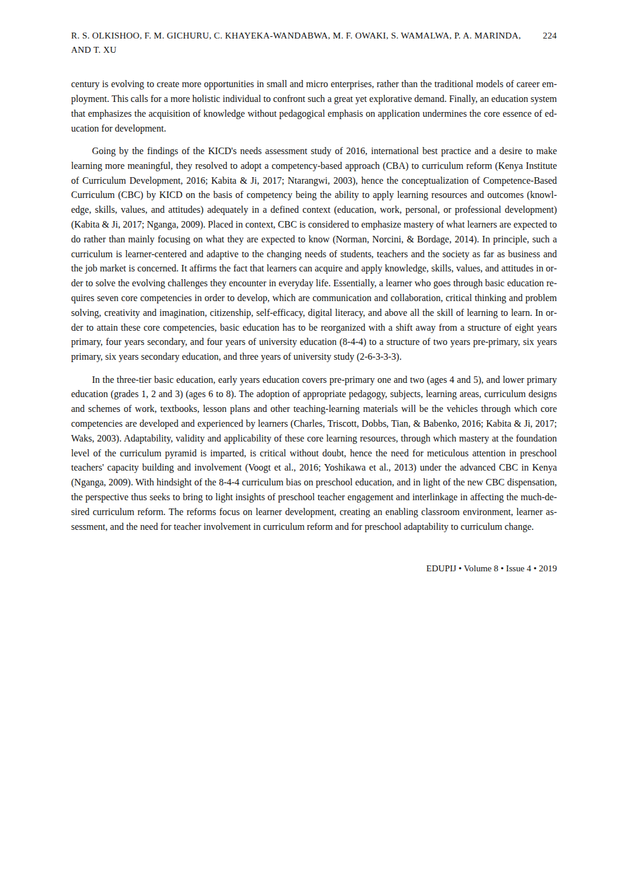R. S. Olkishoo, F. M. Gichuru, C. Khayeka-Wandabwa, M. F. Owaki, S. Wamalwa, P. A. Marinda, and T. Xu
224
century is evolving to create more opportunities in small and micro enterprises, rather than the traditional models of career employment. This calls for a more holistic individual to confront such a great yet explorative demand. Finally, an education system that emphasizes the acquisition of knowledge without pedagogical emphasis on application undermines the core essence of education for development.
Going by the findings of the KICD's needs assessment study of 2016, international best practice and a desire to make learning more meaningful, they resolved to adopt a competency-based approach (CBA) to curriculum reform (Kenya Institute of Curriculum Development, 2016; Kabita & Ji, 2017; Ntarangwi, 2003), hence the conceptualization of Competence-Based Curriculum (CBC) by KICD on the basis of competency being the ability to apply learning resources and outcomes (knowledge, skills, values, and attitudes) adequately in a defined context (education, work, personal, or professional development) (Kabita & Ji, 2017; Nganga, 2009). Placed in context, CBC is considered to emphasize mastery of what learners are expected to do rather than mainly focusing on what they are expected to know (Norman, Norcini, & Bordage, 2014). In principle, such a curriculum is learner-centered and adaptive to the changing needs of students, teachers and the society as far as business and the job market is concerned. It affirms the fact that learners can acquire and apply knowledge, skills, values, and attitudes in order to solve the evolving challenges they encounter in everyday life. Essentially, a learner who goes through basic education requires seven core competencies in order to develop, which are communication and collaboration, critical thinking and problem solving, creativity and imagination, citizenship, self-efficacy, digital literacy, and above all the skill of learning to learn. In order to attain these core competencies, basic education has to be reorganized with a shift away from a structure of eight years primary, four years secondary, and four years of university education (8-4-4) to a structure of two years pre-primary, six years primary, six years secondary education, and three years of university study (2-6-3-3-3).
In the three-tier basic education, early years education covers pre-primary one and two (ages 4 and 5), and lower primary education (grades 1, 2 and 3) (ages 6 to 8). The adoption of appropriate pedagogy, subjects, learning areas, curriculum designs and schemes of work, textbooks, lesson plans and other teaching-learning materials will be the vehicles through which core competencies are developed and experienced by learners (Charles, Triscott, Dobbs, Tian, & Babenko, 2016; Kabita & Ji, 2017; Waks, 2003). Adaptability, validity and applicability of these core learning resources, through which mastery at the foundation level of the curriculum pyramid is imparted, is critical without doubt, hence the need for meticulous attention in preschool teachers' capacity building and involvement (Voogt et al., 2016; Yoshikawa et al., 2013) under the advanced CBC in Kenya (Nganga, 2009). With hindsight of the 8-4-4 curriculum bias on preschool education, and in light of the new CBC dispensation, the perspective thus seeks to bring to light insights of preschool teacher engagement and interlinkage in affecting the much-desired curriculum reform. The reforms focus on learner development, creating an enabling classroom environment, learner assessment, and the need for teacher involvement in curriculum reform and for preschool adaptability to curriculum change.
EDUPIJ • Volume 8 • Issue 4 • 2019